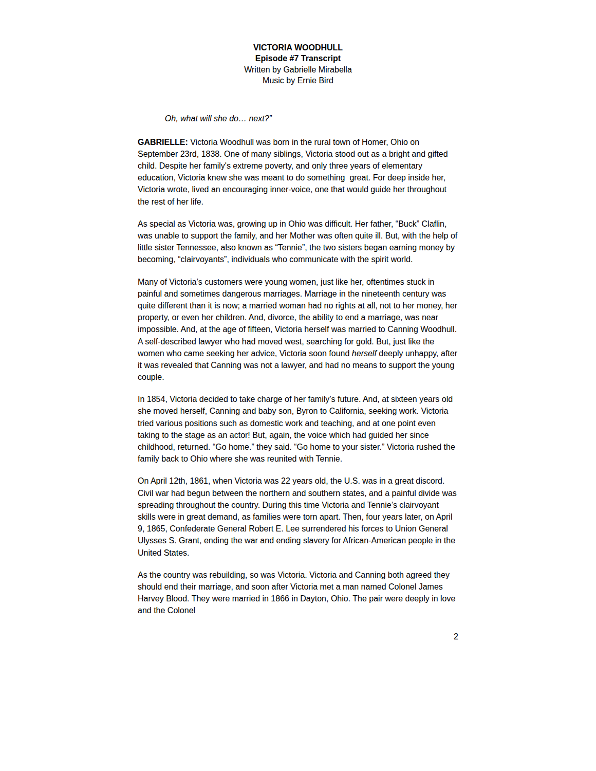VICTORIA WOODHULL
Episode #7 Transcript
Written by Gabrielle Mirabella
Music by Ernie Bird
Oh, what will she do… next?”
GABRIELLE: Victoria Woodhull was born in the rural town of Homer, Ohio on September 23rd, 1838. One of many siblings, Victoria stood out as a bright and gifted child. Despite her family's extreme poverty, and only three years of elementary education, Victoria knew she was meant to do something great. For deep inside her, Victoria wrote, lived an encouraging inner-voice, one that would guide her throughout the rest of her life.
As special as Victoria was, growing up in Ohio was difficult. Her father, “Buck” Claflin, was unable to support the family, and her Mother was often quite ill. But, with the help of little sister Tennessee, also known as “Tennie”, the two sisters began earning money by becoming, “clairvoyants”, individuals who communicate with the spirit world.
Many of Victoria’s customers were young women, just like her, oftentimes stuck in painful and sometimes dangerous marriages. Marriage in the nineteenth century was quite different than it is now; a married woman had no rights at all, not to her money, her property, or even her children. And, divorce, the ability to end a marriage, was near impossible. And, at the age of fifteen, Victoria herself was married to Canning Woodhull. A self-described lawyer who had moved west, searching for gold. But, just like the women who came seeking her advice, Victoria soon found herself deeply unhappy, after it was revealed that Canning was not a lawyer, and had no means to support the young couple.
In 1854, Victoria decided to take charge of her family’s future. And, at sixteen years old she moved herself, Canning and baby son, Byron to California, seeking work. Victoria tried various positions such as domestic work and teaching, and at one point even taking to the stage as an actor! But, again, the voice which had guided her since childhood, returned. “Go home.” they said. “Go home to your sister.” Victoria rushed the family back to Ohio where she was reunited with Tennie.
On April 12th, 1861, when Victoria was 22 years old, the U.S. was in a great discord. Civil war had begun between the northern and southern states, and a painful divide was spreading throughout the country. During this time Victoria and Tennie’s clairvoyant skills were in great demand, as families were torn apart. Then, four years later, on April 9, 1865, Confederate General Robert E. Lee surrendered his forces to Union General Ulysses S. Grant, ending the war and ending slavery for African-American people in the United States.
As the country was rebuilding, so was Victoria. Victoria and Canning both agreed they should end their marriage, and soon after Victoria met a man named Colonel James Harvey Blood. They were married in 1866 in Dayton, Ohio. The pair were deeply in love and the Colonel
2